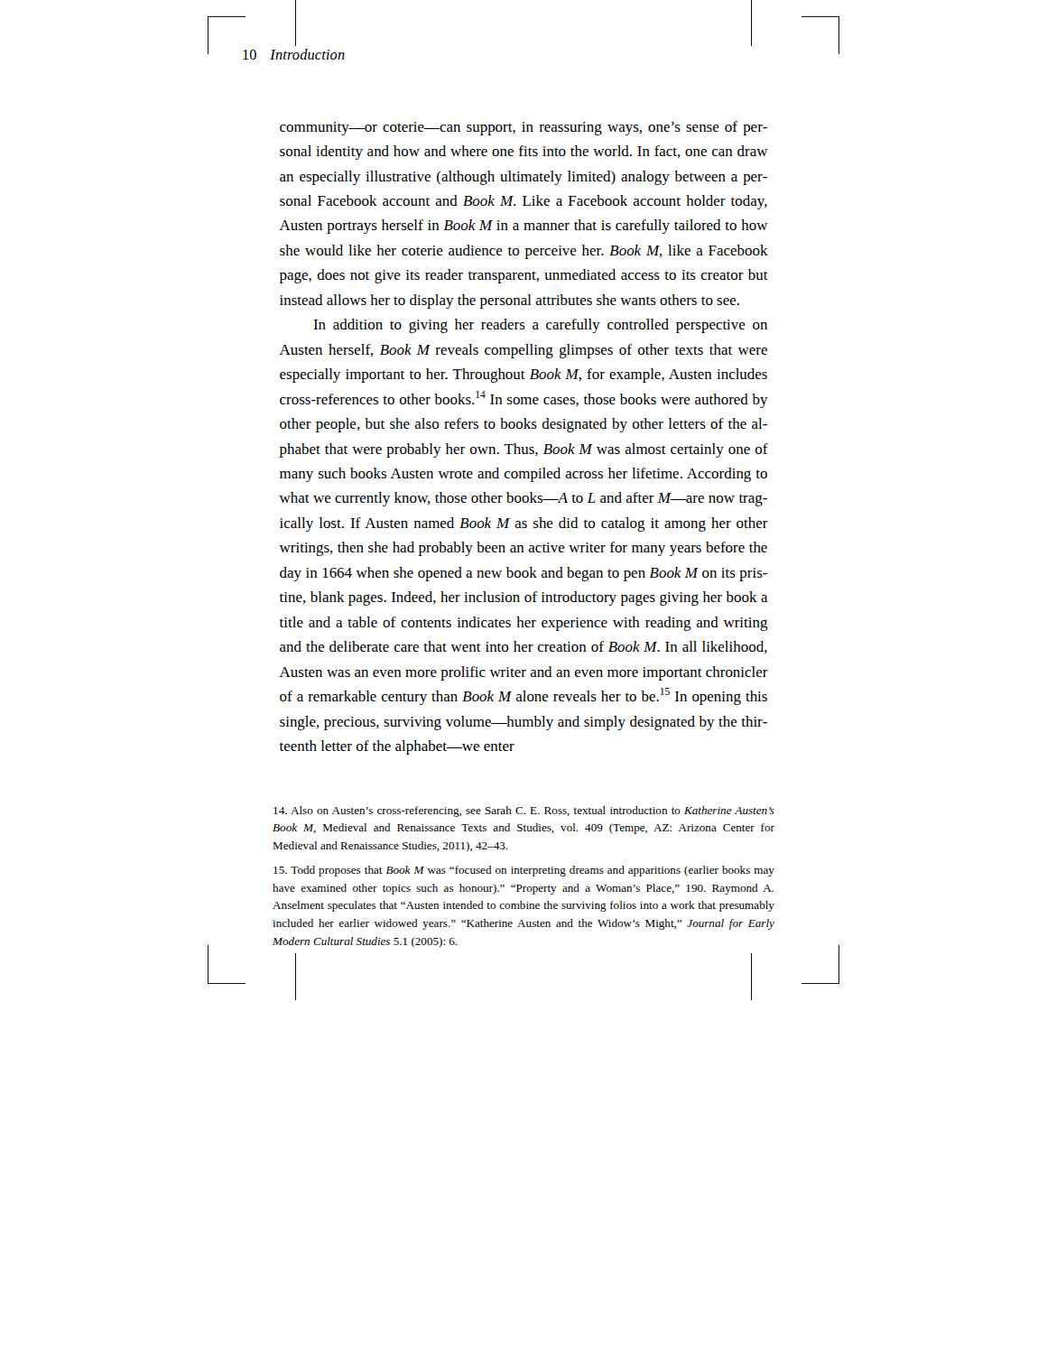10 Introduction
community—or coterie—can support, in reassuring ways, one’s sense of personal identity and how and where one fits into the world. In fact, one can draw an especially illustrative (although ultimately limited) analogy between a personal Facebook account and Book M. Like a Facebook account holder today, Austen portrays herself in Book M in a manner that is carefully tailored to how she would like her coterie audience to perceive her. Book M, like a Facebook page, does not give its reader transparent, unmediated access to its creator but instead allows her to display the personal attributes she wants others to see.
In addition to giving her readers a carefully controlled perspective on Austen herself, Book M reveals compelling glimpses of other texts that were especially important to her. Throughout Book M, for example, Austen includes cross-references to other books.14 In some cases, those books were authored by other people, but she also refers to books designated by other letters of the alphabet that were probably her own. Thus, Book M was almost certainly one of many such books Austen wrote and compiled across her lifetime. According to what we currently know, those other books—A to L and after M—are now tragically lost. If Austen named Book M as she did to catalog it among her other writings, then she had probably been an active writer for many years before the day in 1664 when she opened a new book and began to pen Book M on its pristine, blank pages. Indeed, her inclusion of introductory pages giving her book a title and a table of contents indicates her experience with reading and writing and the deliberate care that went into her creation of Book M. In all likelihood, Austen was an even more prolific writer and an even more important chronicler of a remarkable century than Book M alone reveals her to be.15 In opening this single, precious, surviving volume—humbly and simply designated by the thirteenth letter of the alphabet—we enter
14. Also on Austen’s cross-referencing, see Sarah C. E. Ross, textual introduction to Katherine Austen’s Book M, Medieval and Renaissance Texts and Studies, vol. 409 (Tempe, AZ: Arizona Center for Medieval and Renaissance Studies, 2011), 42–43.
15. Todd proposes that Book M was “focused on interpreting dreams and apparitions (earlier books may have examined other topics such as honour).” “Property and a Woman’s Place,” 190. Raymond A. Anselment speculates that “Austen intended to combine the surviving folios into a work that presumably included her earlier widowed years.” “Katherine Austen and the Widow’s Might,” Journal for Early Modern Cultural Studies 5.1 (2005): 6.